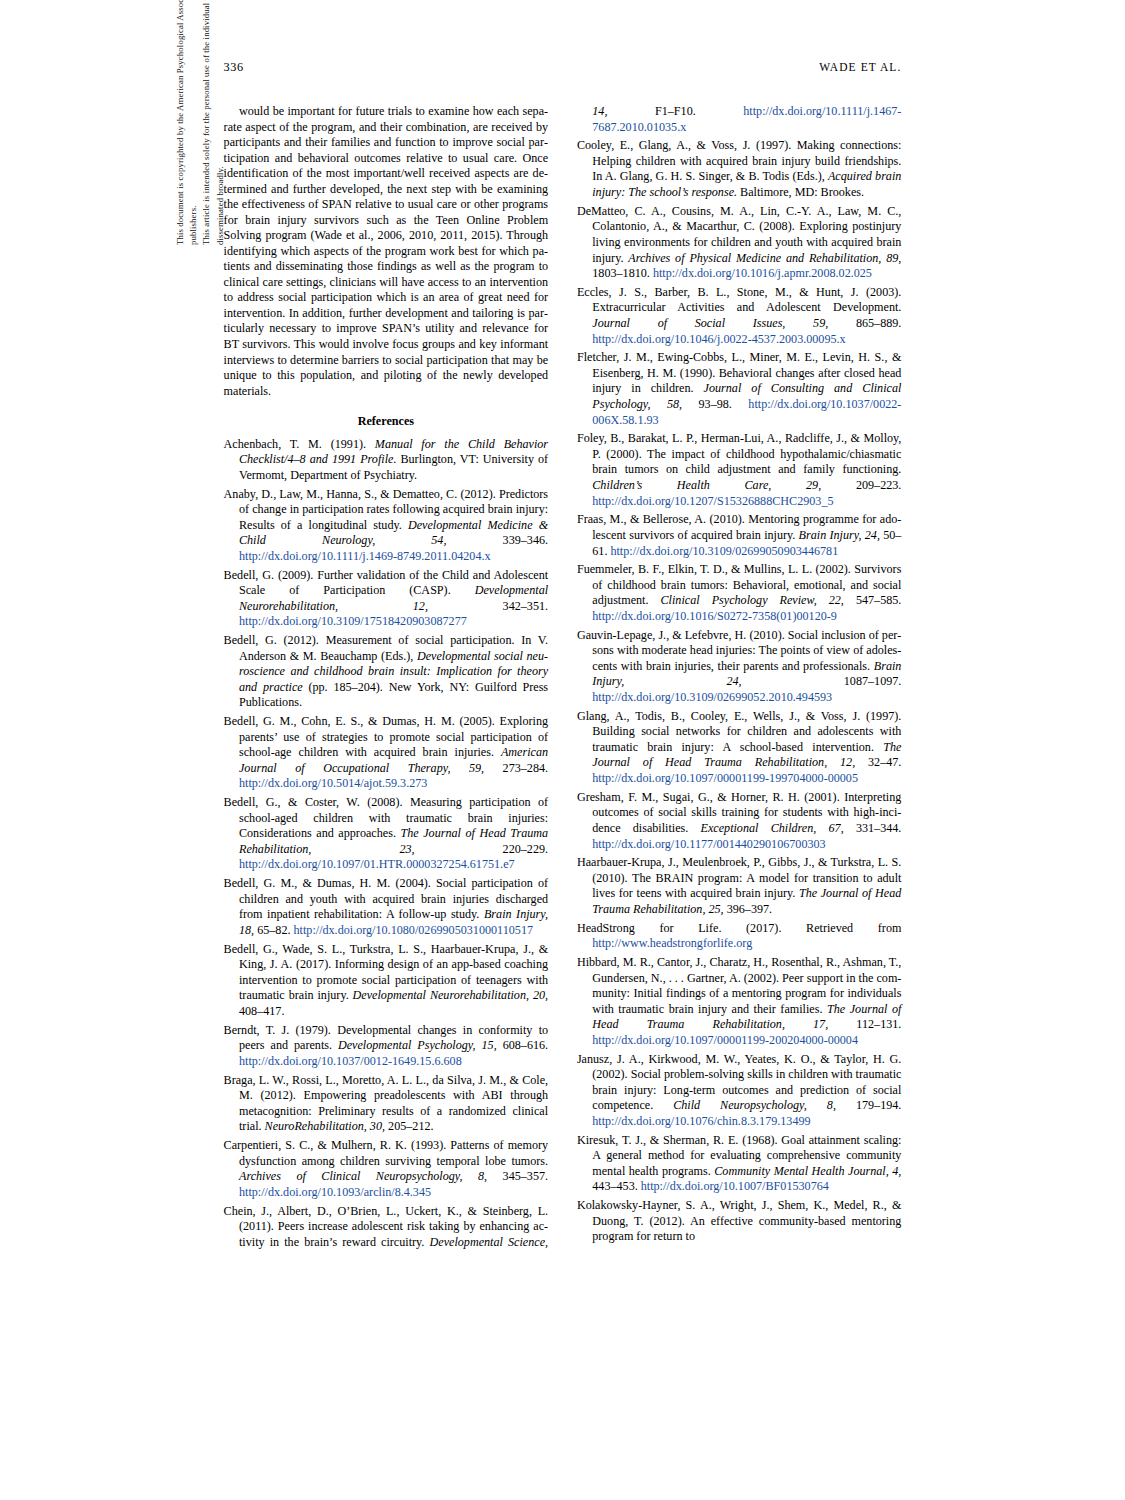This document is copyrighted by the American Psychological Association or one of its allied publishers.
This article is intended solely for the personal use of the individual user and is not to be disseminated broadly.
336 WADE ET AL.
would be important for future trials to examine how each separate aspect of the program, and their combination, are received by participants and their families and function to improve social participation and behavioral outcomes relative to usual care. Once identification of the most important/well received aspects are determined and further developed, the next step with be examining the effectiveness of SPAN relative to usual care or other programs for brain injury survivors such as the Teen Online Problem Solving program (Wade et al., 2006, 2010, 2011, 2015). Through identifying which aspects of the program work best for which patients and disseminating those findings as well as the program to clinical care settings, clinicians will have access to an intervention to address social participation which is an area of great need for intervention. In addition, further development and tailoring is particularly necessary to improve SPAN’s utility and relevance for BT survivors. This would involve focus groups and key informant interviews to determine barriers to social participation that may be unique to this population, and piloting of the newly developed materials.
References
Achenbach, T. M. (1991). Manual for the Child Behavior Checklist/4–8 and 1991 Profile. Burlington, VT: University of Vermomt, Department of Psychiatry.
Anaby, D., Law, M., Hanna, S., & Dematteo, C. (2012). Predictors of change in participation rates following acquired brain injury: Results of a longitudinal study. Developmental Medicine & Child Neurology, 54, 339–346. http://dx.doi.org/10.1111/j.1469-8749.2011.04204.x
Bedell, G. (2009). Further validation of the Child and Adolescent Scale of Participation (CASP). Developmental Neurorehabilitation, 12, 342–351. http://dx.doi.org/10.3109/17518420903087277
Bedell, G. (2012). Measurement of social participation. In V. Anderson & M. Beauchamp (Eds.), Developmental social neuroscience and childhood brain insult: Implication for theory and practice (pp. 185–204). New York, NY: Guilford Press Publications.
Bedell, G. M., Cohn, E. S., & Dumas, H. M. (2005). Exploring parents’ use of strategies to promote social participation of school-age children with acquired brain injuries. American Journal of Occupational Therapy, 59, 273–284. http://dx.doi.org/10.5014/ajot.59.3.273
Bedell, G., & Coster, W. (2008). Measuring participation of school-aged children with traumatic brain injuries: Considerations and approaches. The Journal of Head Trauma Rehabilitation, 23, 220–229. http://dx.doi.org/10.1097/01.HTR.0000327254.61751.e7
Bedell, G. M., & Dumas, H. M. (2004). Social participation of children and youth with acquired brain injuries discharged from inpatient rehabilitation: A follow-up study. Brain Injury, 18, 65–82. http://dx.doi.org/10.1080/0269905031000110517
Bedell, G., Wade, S. L., Turkstra, L. S., Haarbauer-Krupa, J., & King, J. A. (2017). Informing design of an app-based coaching intervention to promote social participation of teenagers with traumatic brain injury. Developmental Neurorehabilitation, 20, 408–417.
Berndt, T. J. (1979). Developmental changes in conformity to peers and parents. Developmental Psychology, 15, 608–616. http://dx.doi.org/10.1037/0012-1649.15.6.608
Braga, L. W., Rossi, L., Moretto, A. L. L., da Silva, J. M., & Cole, M. (2012). Empowering preadolescents with ABI through metacognition: Preliminary results of a randomized clinical trial. NeuroRehabilitation, 30, 205–212.
Carpentieri, S. C., & Mulhern, R. K. (1993). Patterns of memory dysfunction among children surviving temporal lobe tumors. Archives of Clinical Neuropsychology, 8, 345–357. http://dx.doi.org/10.1093/arclin/8.4.345
Chein, J., Albert, D., O’Brien, L., Uckert, K., & Steinberg, L. (2011). Peers increase adolescent risk taking by enhancing activity in the brain’s reward circuitry. Developmental Science, 14, F1–F10. http://dx.doi.org/10.1111/j.1467-7687.2010.01035.x
Cooley, E., Glang, A., & Voss, J. (1997). Making connections: Helping children with acquired brain injury build friendships. In A. Glang, G. H. S. Singer, & B. Todis (Eds.), Acquired brain injury: The school’s response. Baltimore, MD: Brookes.
DeMatteo, C. A., Cousins, M. A., Lin, C.-Y. A., Law, M. C., Colantonio, A., & Macarthur, C. (2008). Exploring postinjury living environments for children and youth with acquired brain injury. Archives of Physical Medicine and Rehabilitation, 89, 1803–1810. http://dx.doi.org/10.1016/j.apmr.2008.02.025
Eccles, J. S., Barber, B. L., Stone, M., & Hunt, J. (2003). Extracurricular Activities and Adolescent Development. Journal of Social Issues, 59, 865–889. http://dx.doi.org/10.1046/j.0022-4537.2003.00095.x
Fletcher, J. M., Ewing-Cobbs, L., Miner, M. E., Levin, H. S., & Eisenberg, H. M. (1990). Behavioral changes after closed head injury in children. Journal of Consulting and Clinical Psychology, 58, 93–98. http://dx.doi.org/10.1037/0022-006X.58.1.93
Foley, B., Barakat, L. P., Herman-Lui, A., Radcliffe, J., & Molloy, P. (2000). The impact of childhood hypothalamic/chiasmatic brain tumors on child adjustment and family functioning. Children’s Health Care, 29, 209–223. http://dx.doi.org/10.1207/S15326888CHC2903_5
Fraas, M., & Bellerose, A. (2010). Mentoring programme for adolescent survivors of acquired brain injury. Brain Injury, 24, 50–61. http://dx.doi.org/10.3109/02699050903446781
Fuemmeler, B. F., Elkin, T. D., & Mullins, L. L. (2002). Survivors of childhood brain tumors: Behavioral, emotional, and social adjustment. Clinical Psychology Review, 22, 547–585. http://dx.doi.org/10.1016/S0272-7358(01)00120-9
Gauvin-Lepage, J., & Lefebvre, H. (2010). Social inclusion of persons with moderate head injuries: The points of view of adolescents with brain injuries, their parents and professionals. Brain Injury, 24, 1087–1097. http://dx.doi.org/10.3109/02699052.2010.494593
Glang, A., Todis, B., Cooley, E., Wells, J., & Voss, J. (1997). Building social networks for children and adolescents with traumatic brain injury: A school-based intervention. The Journal of Head Trauma Rehabilitation, 12, 32–47. http://dx.doi.org/10.1097/00001199-199704000-00005
Gresham, F. M., Sugai, G., & Horner, R. H. (2001). Interpreting outcomes of social skills training for students with high-incidence disabilities. Exceptional Children, 67, 331–344. http://dx.doi.org/10.1177/001440290106700303
Haarbauer-Krupa, J., Meulenbroek, P., Gibbs, J., & Turkstra, L. S. (2010). The BRAIN program: A model for transition to adult lives for teens with acquired brain injury. The Journal of Head Trauma Rehabilitation, 25, 396–397.
HeadStrong for Life. (2017). Retrieved from http://www.headstrongforlife.org
Hibbard, M. R., Cantor, J., Charatz, H., Rosenthal, R., Ashman, T., Gundersen, N., . . . Gartner, A. (2002). Peer support in the community: Initial findings of a mentoring program for individuals with traumatic brain injury and their families. The Journal of Head Trauma Rehabilitation, 17, 112–131. http://dx.doi.org/10.1097/00001199-200204000-00004
Janusz, J. A., Kirkwood, M. W., Yeates, K. O., & Taylor, H. G. (2002). Social problem-solving skills in children with traumatic brain injury: Long-term outcomes and prediction of social competence. Child Neuropsychology, 8, 179–194. http://dx.doi.org/10.1076/chin.8.3.179.13499
Kiresuk, T. J., & Sherman, R. E. (1968). Goal attainment scaling: A general method for evaluating comprehensive community mental health programs. Community Mental Health Journal, 4, 443–453. http://dx.doi.org/10.1007/BF01530764
Kolakowsky-Hayner, S. A., Wright, J., Shem, K., Medel, R., & Duong, T. (2012). An effective community-based mentoring program for return to